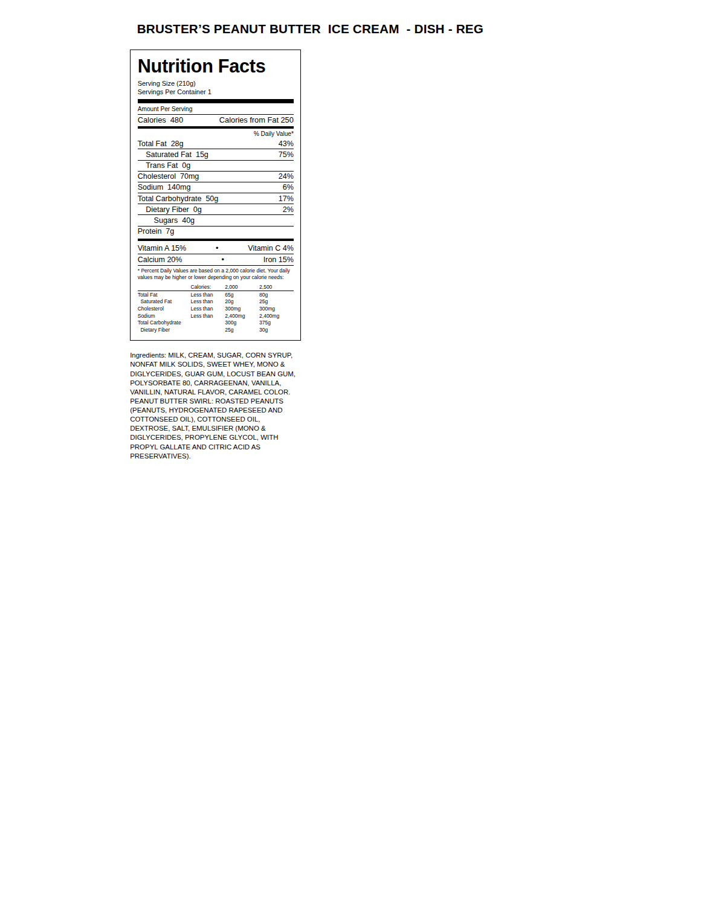BRUSTER’S PEANUT BUTTER ICE CREAM - DISH - REG
Nutrition Facts
Serving Size (210g)
Servings Per Container 1
Amount Per Serving
Calories 480 Calories from Fat 250
% Daily Value*
| Total Fat 28g | 43% |
| Saturated Fat 15g | 75% |
| Trans Fat 0g | |
| Cholesterol 70mg | 24% |
| Sodium 140mg | 6% |
| Total Carbohydrate 50g | 17% |
| Dietary Fiber 0g | 2% |
| Sugars 40g | |
| Protein 7g | |
Vitamin A 15% • Vitamin C 4%
Calcium 20% • Iron 15%
* Percent Daily Values are based on a 2,000 calorie diet. Your daily values may be higher or lower depending on your calorie needs:
| | Calories: | 2,000 | 2,500 |
| Total Fat | Less than | 65g | 80g |
| Saturated Fat | Less than | 20g | 25g |
| Cholesterol | Less than | 300mg | 300mg |
| Sodium | Less than | 2,400mg | 2,400mg |
| Total Carbohydrate | | 300g | 375g |
| Dietary Fiber | | 25g | 30g |
Ingredients: MILK, CREAM, SUGAR, CORN SYRUP, NONFAT MILK SOLIDS, SWEET WHEY, MONO & DIGLYCERIDES, GUAR GUM, LOCUST BEAN GUM, POLYSORBATE 80, CARRAGEENAN, VANILLA, VANILLIN, NATURAL FLAVOR, CARAMEL COLOR. PEANUT BUTTER SWIRL: ROASTED PEANUTS (PEANUTS, HYDROGENATED RAPESEED AND COTTONSEED OIL), COTTONSEED OIL, DEXTROSE, SALT, EMULSIFIER (MONO & DIGLYCERIDES, PROPYLENE GLYCOL, WITH PROPYL GALLATE AND CITRIC ACID AS PRESERVATIVES).